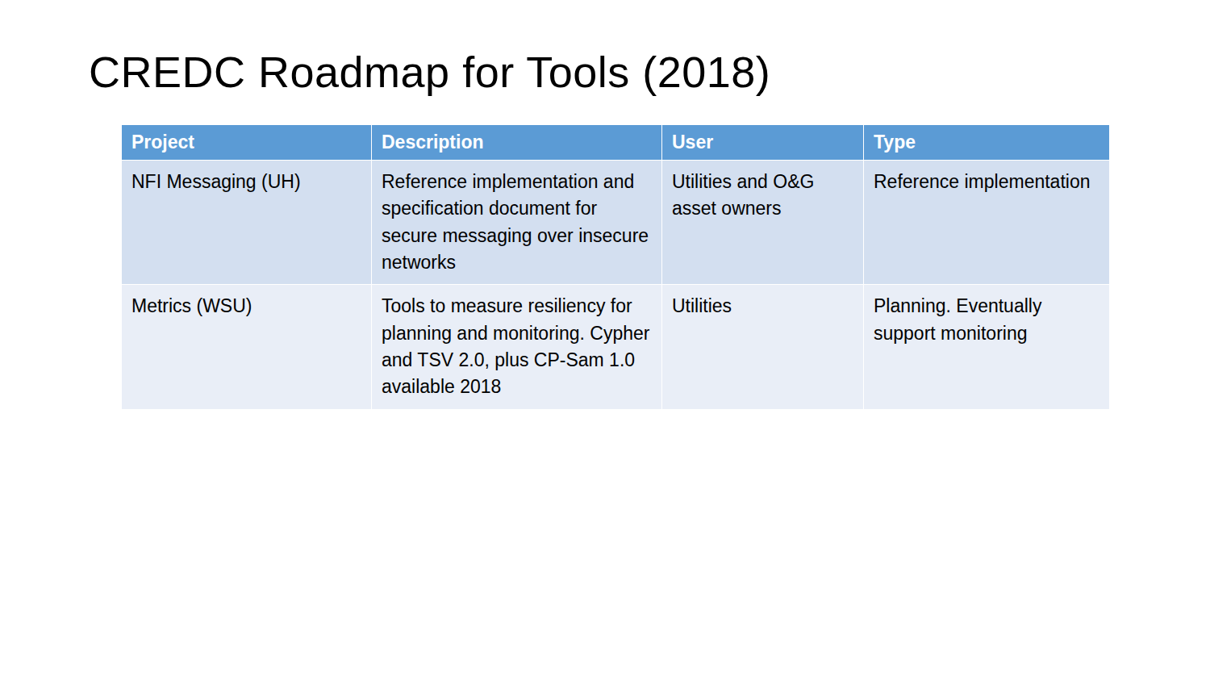CREDC Roadmap for Tools (2018)
| Project | Description | User | Type |
| --- | --- | --- | --- |
| NFI Messaging (UH) | Reference implementation and specification document for secure messaging over insecure networks | Utilities and O&G asset owners | Reference implementation |
| Metrics (WSU) | Tools to measure resiliency for planning and monitoring. Cypher and TSV 2.0, plus CP-Sam 1.0 available 2018 | Utilities | Planning. Eventually support monitoring |